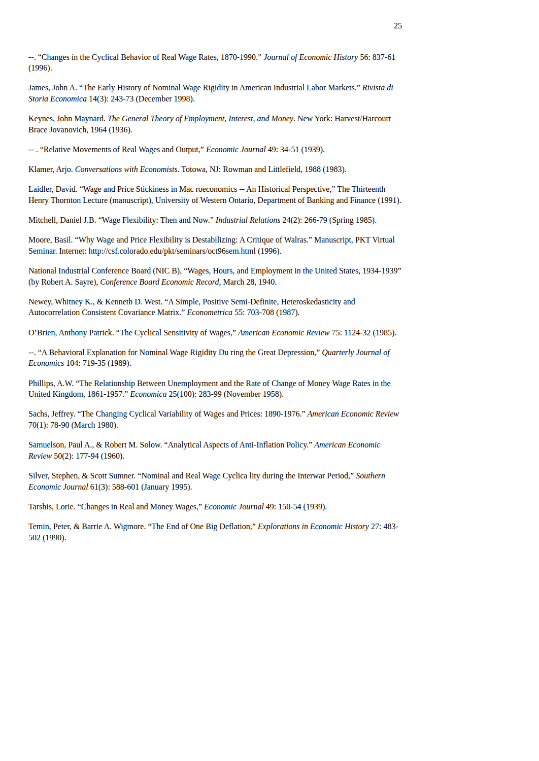25
--. “Changes in the Cyclical Behavior of Real Wage Rates, 1870‑1990.” Journal of Economic History 56: 837-61 (1996).
James, John A. “The Early History of Nominal Wage Rigidity in American Industrial Labor Markets.” Rivista di Storia Economica 14(3): 243-73 (December 1998).
Keynes, John Maynard. The General Theory of Employment, Interest, and Money. New York: Harvest/Harcourt Brace Jovanovich, 1964 (1936).
-- . “Relative Movements of Real Wages and Output,” Economic Journal 49: 34-51 (1939).
Klamer, Arjo. Conversations with Economists. Totowa, NJ: Rowman and Littlefield, 1988 (1983).
Laidler, David. “Wage and Price Stickiness in Mac roeconomics -- An Historical Perspective,” The Thirteenth Henry Thornton Lecture (manuscript), University of Western Ontario, Department of Banking and Finance (1991).
Mitchell, Daniel J.B. “Wage Flexibility: Then and Now.” Industrial Relations 24(2): 266-79 (Spring 1985).
Moore, Basil. “Why Wage and Price Flexibility is Destabilizing: A Critique of Walras.” Manuscript, PKT Virtual Seminar. Internet: http://csf.colorado.edu/pkt/seminars/oct96sem.html (1996).
National Industrial Conference Board (NIC B), “Wages, Hours, and Employment in the United States, 1934-1939” (by Robert A. Sayre), Conference Board Economic Record, March 28, 1940.
Newey, Whitney K., & Kenneth D. West. “A Simple, Positive Semi‑Definite, Heteroskedasticity and Autocorrelation Consistent Covariance Matrix.” Econometrica 55: 703-708 (1987).
O’Brien, Anthony Patrick. “The Cyclical Sensitivity of Wages,” American Economic Review 75: 1124-32 (1985).
--. “A Behavioral Explanation for Nominal Wage Rigidity Du ring the Great Depression,” Quarterly Journal of Economics 104: 719-35 (1989).
Phillips, A.W. “The Relationship Between Unemployment and the Rate of Change of Money Wage Rates in the United Kingdom, 1861‑1957.” Economica 25(100): 283-99 (November 1958).
Sachs, Jeffrey. “The Changing Cyclical Variability of Wages and Prices: 1890-1976.” American Economic Review 70(1): 78-90 (March 1980).
Samuelson, Paul A., & Robert M. Solow. “Analytical Aspects of Anti‑Inflation Policy.” American Economic Review 50(2): 177-94 (1960).
Silver, Stephen, & Scott Sumner. “Nominal and Real Wage Cyclica lity during the Interwar Period,” Southern Economic Journal 61(3): 588-601 (January 1995).
Tarshis, Lorie. “Changes in Real and Money Wages,” Economic Journal 49: 150-54 (1939).
Temin, Peter, & Barrie A. Wigmore. “The End of One Big Deflation,” Explorations in Economic History 27: 483-502 (1990).